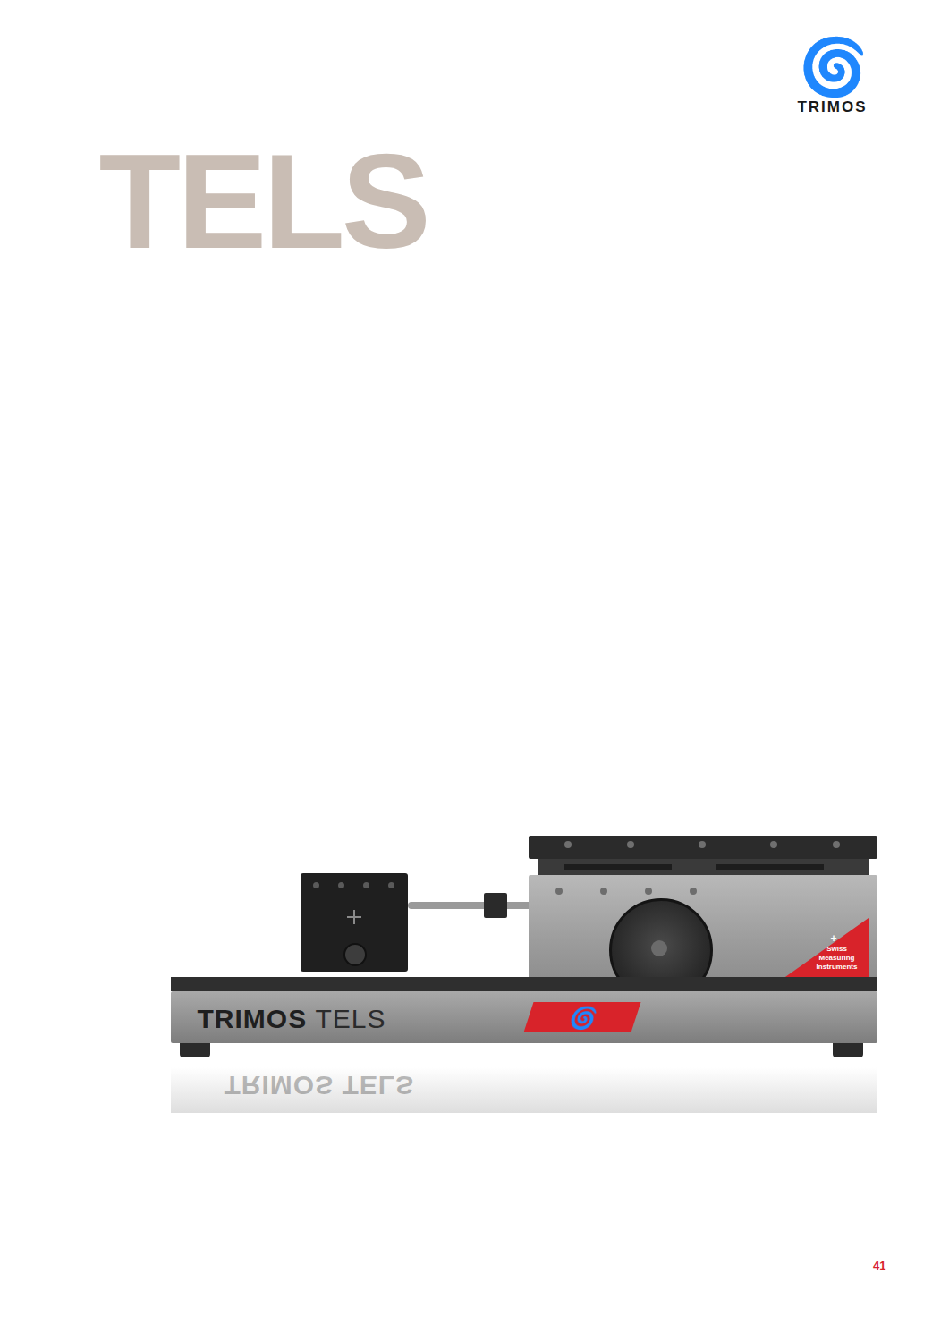🌀
TRIMOS
TELS
+
Swiss
Measuring
Instruments
TRIMOS TELS
🌀
TRIMOS TELS
41